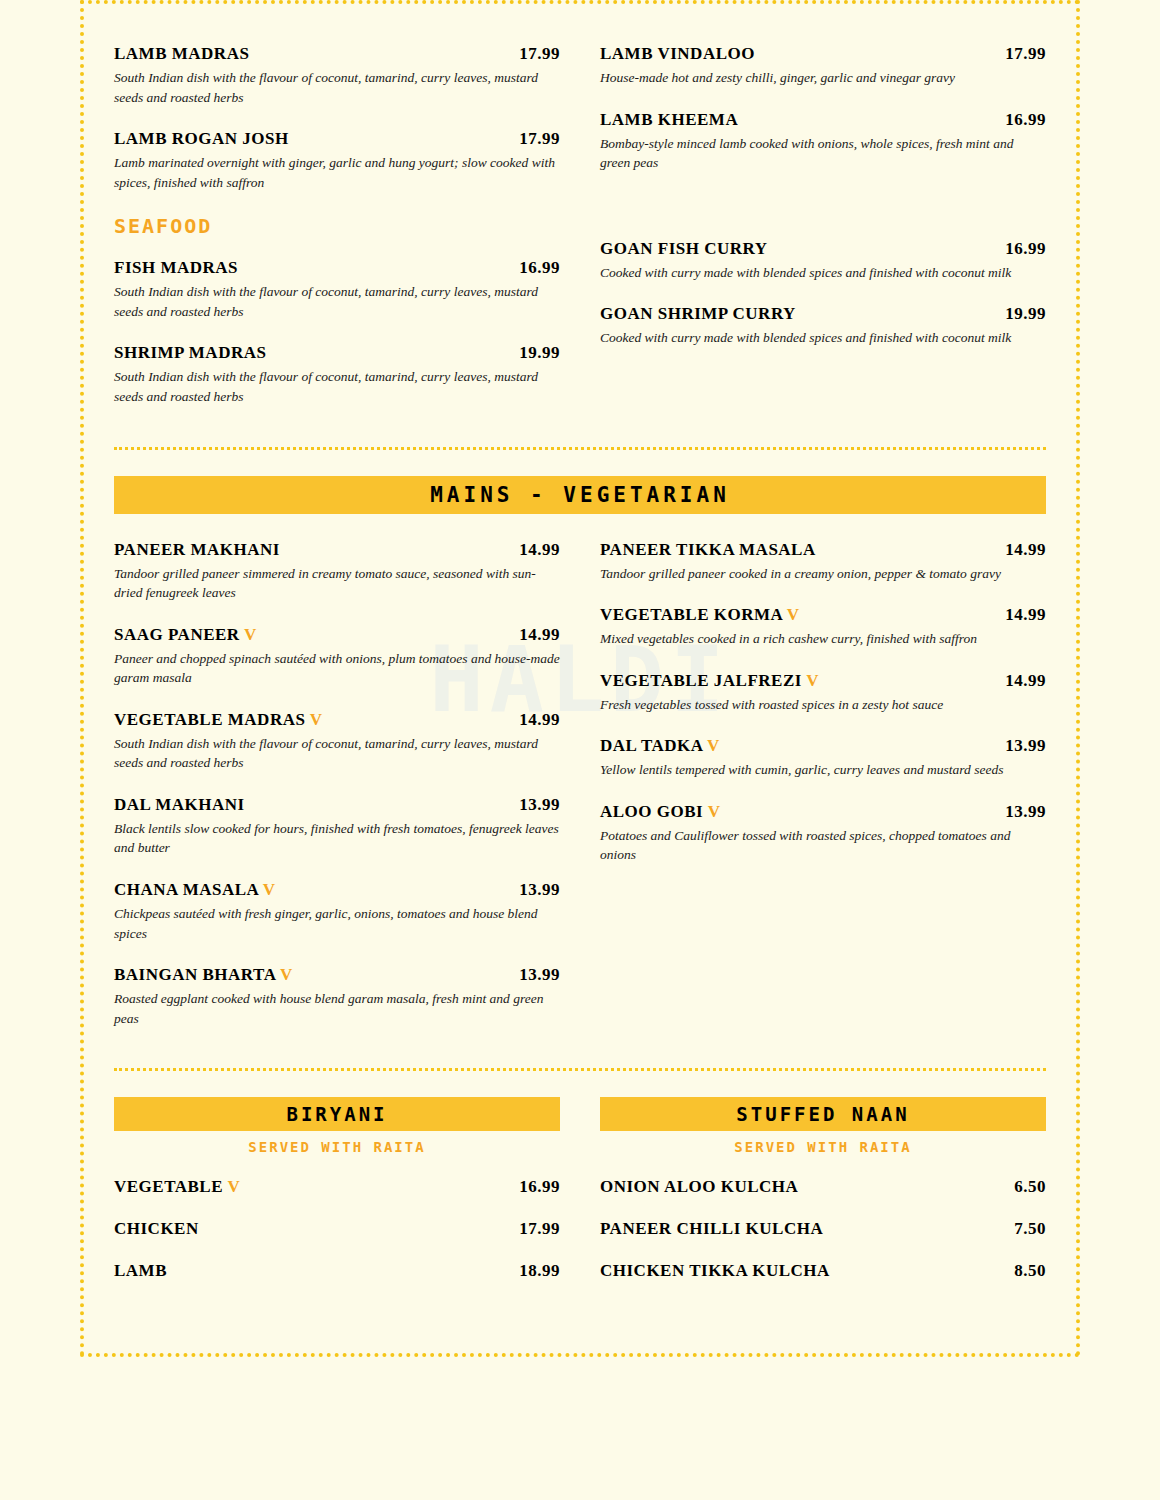HALDI
Lamb Madras 17.99
South Indian dish with the flavour of coconut, tamarind, curry leaves, mustard seeds and roasted herbs
Lamb Rogan Josh 17.99
Lamb marinated overnight with ginger, garlic and hung yogurt; slow cooked with spices, finished with saffron
SEAFOOD
Fish Madras 16.99
South Indian dish with the flavour of coconut, tamarind, curry leaves, mustard seeds and roasted herbs
Shrimp Madras 19.99
South Indian dish with the flavour of coconut, tamarind, curry leaves, mustard seeds and roasted herbs
Lamb Vindaloo 17.99
House-made hot and zesty chilli, ginger, garlic and vinegar gravy
Lamb Kheema 16.99
Bombay-style minced lamb cooked with onions, whole spices, fresh mint and green peas
Goan Fish Curry 16.99
Cooked with curry made with blended spices and finished with coconut milk
Goan Shrimp Curry 19.99
Cooked with curry made with blended spices and finished with coconut milk
MAINS - VEGETARIAN
Paneer Makhani 14.99
Tandoor grilled paneer simmered in creamy tomato sauce, seasoned with sun-dried fenugreek leaves
Saag Paneer V 14.99
Paneer and chopped spinach sautéed with onions, plum tomatoes and house-made garam masala
Vegetable Madras V 14.99
South Indian dish with the flavour of coconut, tamarind, curry leaves, mustard seeds and roasted herbs
Dal Makhani 13.99
Black lentils slow cooked for hours, finished with fresh tomatoes, fenugreek leaves and butter
Chana Masala V 13.99
Chickpeas sautéed with fresh ginger, garlic, onions, tomatoes and house blend spices
Baingan Bharta V 13.99
Roasted eggplant cooked with house blend garam masala, fresh mint and green peas
Paneer Tikka Masala 14.99
Tandoor grilled paneer cooked in a creamy onion, pepper & tomato gravy
Vegetable Korma V 14.99
Mixed vegetables cooked in a rich cashew curry, finished with saffron
Vegetable Jalfrezi V 14.99
Fresh vegetables tossed with roasted spices in a zesty hot sauce
Dal Tadka V 13.99
Yellow lentils tempered with cumin, garlic, curry leaves and mustard seeds
Aloo Gobi V 13.99
Potatoes and Cauliflower tossed with roasted spices, chopped tomatoes and onions
BIRYANI
SERVED WITH RAITA
Vegetable V 16.99
Chicken 17.99
Lamb 18.99
STUFFED NAAN
SERVED WITH RAITA
Onion Aloo Kulcha 6.50
Paneer Chilli Kulcha 7.50
Chicken Tikka Kulcha 8.50